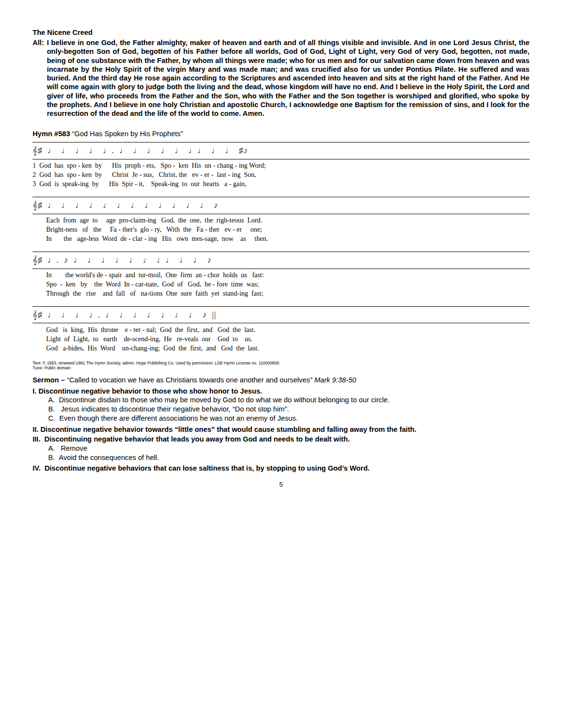The Nicene Creed
All:
I believe in one God, the Father almighty, maker of heaven and earth and of all things visible and invisible. And in one Lord Jesus Christ, the only-begotten Son of God, begotten of his Father before all worlds, God of God, Light of Light, very God of very God, begotten, not made, being of one substance with the Father, by whom all things were made; who for us men and for our salvation came down from heaven and was incarnate by the Holy Spirit of the virgin Mary and was made man; and was crucified also for us under Pontius Pilate. He suffered and was buried. And the third day He rose again according to the Scriptures and ascended into heaven and sits at the right hand of the Father. And He will come again with glory to judge both the living and the dead, whose kingdom will have no end. And I believe in the Holy Spirit, the Lord and giver of life, who proceeds from the Father and the Son, who with the Father and the Son together is worshiped and glorified, who spoke by the prophets. And I believe in one holy Christian and apostolic Church, I acknowledge one Baptism for the remission of sins, and I look for the resurrection of the dead and the life of the world to come. Amen.
Hymn #583 “God Has Spoken by His Prophets”
𝄞♯ ♩ ♩ ♩ ♩ ♩. ♩ ♩ ♩ ♩ ♩ ♩♩ ♩ ♩ ♯♪
1 God has spo - ken by His proph - ets, Spo - ken His un - chang - ing Word; 2 God has spo - ken by Christ Je - sus, Christ, the ev - er - last - ing Son, 3 God is speak-ing by His Spir - it, Speak-ing to our hearts a - gain,
𝄞♯ ♩ ♩ ♩ ♩ ♩ ♩ ♩ ♩ ♩ ♩ ♩ ♩ ♪
Each from age to age pro-claim-ing God, the one, the righ-teous Lord. Bright-ness of the Fa - ther's glo - ry, With the Fa - ther ev - er one; In the age-less Word de - clar - ing His own mes-sage, now as then.
𝄞♯ ♩. ♪ ♩ ♩ ♩ ♩ ♩ ♩ ♩♩ ♩ ♩ ♪
In the world's de - spair and tur-moil, One firm an - chor holds us fast: Spo - ken by the Word In - car-nate, God of God, be - fore time was; Through the rise and fall of na-tions One sure faith yet stand-ing fast;
𝄞♯ ♩ ♩ ♩ ♩. ♩ ♩ ♩ ♩ ♩ ♩ ♩ ♪ ||
God is king, His throne e - ter - nal; God the first, and God the last. Light of Light, to earth de-scend-ing, He re-veals our God to us. God a-bides, His Word un-chang-ing; God the first, and God the last.
Text: © 1953, renewed 1981 The Hymn Society, admin. Hope Publishing Co. Used by permission: LSB Hymn License no. 110000800
Tune: Public domain
Sermon – “Called to vocation we have as Christians towards one another and ourselves” Mark 9:38-50
I. Discontinue negative behavior to those who show honor to Jesus.
A. Discontinue disdain to those who may be moved by God to do what we do without belonging to our circle.
B. Jesus indicates to discontinue their negative behavior, “Do not stop him”.
C. Even though there are different associations he was not an enemy of Jesus.
II. Discontinue negative behavior towards “little ones” that would cause stumbling and falling away from the faith.
III. Discontinuing negative behavior that leads you away from God and needs to be dealt with.
A. Remove
B. Avoid the consequences of hell.
IV. Discontinue negative behaviors that can lose saltiness that is, by stopping to using God’s Word.
5